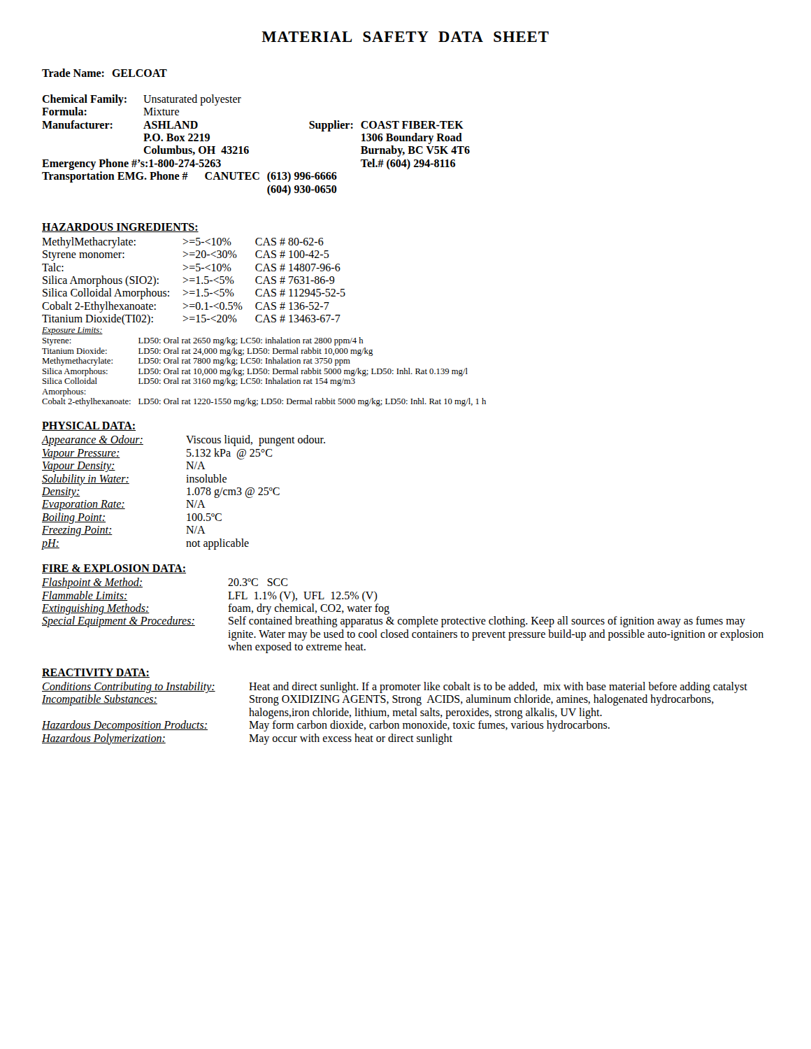MATERIAL SAFETY DATA SHEET
| Trade Name: | GELCOAT |
| Chemical Family: | Unsaturated polyester |
| Formula: | Mixture |
| Manufacturer: | ASHLAND | Supplier: | COAST FIBER-TEK |
| | P.O. Box 2219 | | 1306 Boundary Road |
| | Columbus, OH 43216 | | Burnaby, BC V5K 4T6 |
| Emergency Phone #’s:1-800-274-5263 | | Tel.# (604) 294-8116 |
| Transportation EMG. Phone # CANUTEC | (613) 996-6666 |
| | (604) 930-0650 |
HAZARDOUS INGREDIENTS:
| MethylMethacrylate: | >=5-<10% | CAS # 80-62-6 |
| Styrene monomer: | >=20-<30% | CAS # 100-42-5 |
| Talc: | >=5-<10% | CAS # 14807-96-6 |
| Silica Amorphous (SIO2): | >=1.5-<5% | CAS # 7631-86-9 |
| Silica Colloidal Amorphous: | >=1.5-<5% | CAS # 112945-52-5 |
| Cobalt 2-Ethylhexanoate: | >=0.1-<0.5% | CAS # 136-52-7 |
| Titanium Dioxide(TI02): | >=15-<20% | CAS # 13463-67-7 |
Exposure Limits:
| Styrene: | LD50: Oral rat 2650 mg/kg; LC50: inhalation rat 2800 ppm/4 h |
| Titanium Dioxide: | LD50: Oral rat 24,000 mg/kg; LD50: Dermal rabbit 10,000 mg/kg |
| Methymethacrylate: | LD50: Oral rat 7800 mg/kg; LC50: Inhalation rat 3750 ppm |
| Silica Amorphous: | LD50: Oral rat 10,000 mg/kg; LD50: Dermal rabbit 5000 mg/kg; LD50: Inhl. Rat 0.139 mg/l |
| Silica Colloidal Amorphous: | LD50: Oral rat 3160 mg/kg; LC50: Inhalation rat 154 mg/m3 |
| Cobalt 2-ethylhexanoate: | LD50: Oral rat 1220-1550 mg/kg; LD50: Dermal rabbit 5000 mg/kg; LD50: Inhl. Rat 10 mg/l, 1 h |
PHYSICAL DATA:
| Appearance & Odour: | Viscous liquid, pungent odour. |
| Vapour Pressure: | 5.132 kPa @ 25°C |
| Vapour Density: | N/A |
| Solubility in Water: | insoluble |
| Density: | 1.078 g/cm3 @ 25ºC |
| Evaporation Rate: | N/A |
| Boiling Point: | 100.5ºC |
| Freezing Point: | N/A |
| pH: | not applicable |
FIRE & EXPLOSION DATA:
| Flashpoint & Method: | 20.3ºC SCC |
| Flammable Limits: | LFL 1.1% (V), UFL 12.5% (V) |
| Extinguishing Methods: | foam, dry chemical, CO2, water fog |
| Special Equipment & Procedures: | Self contained breathing apparatus & complete protective clothing. Keep all sources of ignition away as fumes may ignite. Water may be used to cool closed containers to prevent pressure build-up and possible auto-ignition or explosion when exposed to extreme heat. |
REACTIVITY DATA:
| Conditions Contributing to Instability: | Heat and direct sunlight. If a promoter like cobalt is to be added, mix with base material before adding catalyst |
| Incompatible Substances: | Strong OXIDIZING AGENTS, Strong ACIDS, aluminum chloride, amines, halogenated hydrocarbons, halogens,iron chloride, lithium, metal salts, peroxides, strong alkalis, UV light. |
| Hazardous Decomposition Products: | May form carbon dioxide, carbon monoxide, toxic fumes, various hydrocarbons. |
| Hazardous Polymerization: | May occur with excess heat or direct sunlight |